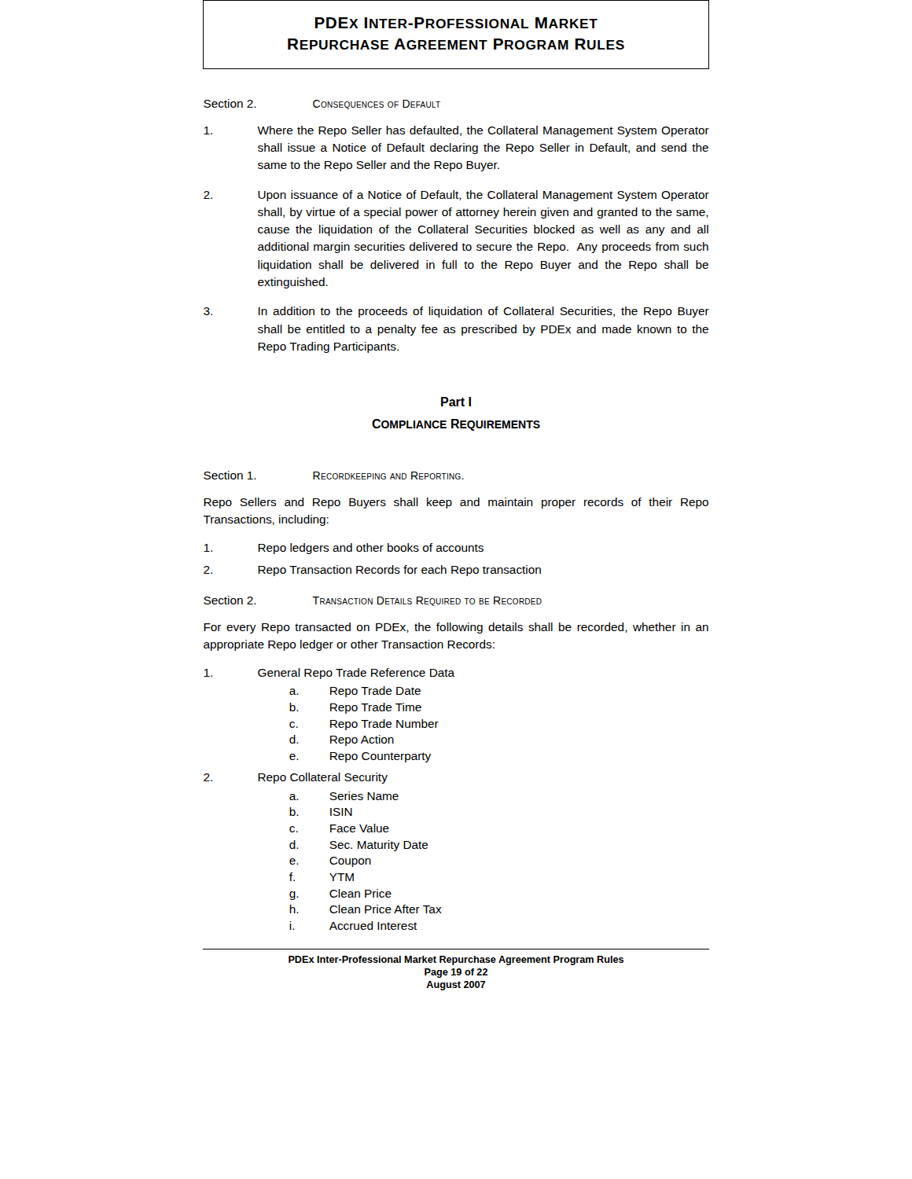PDEX INTER-PROFESSIONAL MARKET
REPURCHASE AGREEMENT PROGRAM RULES
Section 2. Consequences of Default
1. Where the Repo Seller has defaulted, the Collateral Management System Operator shall issue a Notice of Default declaring the Repo Seller in Default, and send the same to the Repo Seller and the Repo Buyer.
2. Upon issuance of a Notice of Default, the Collateral Management System Operator shall, by virtue of a special power of attorney herein given and granted to the same, cause the liquidation of the Collateral Securities blocked as well as any and all additional margin securities delivered to secure the Repo. Any proceeds from such liquidation shall be delivered in full to the Repo Buyer and the Repo shall be extinguished.
3. In addition to the proceeds of liquidation of Collateral Securities, the Repo Buyer shall be entitled to a penalty fee as prescribed by PDEx and made known to the Repo Trading Participants.
Part I
COMPLIANCE REQUIREMENTS
Section 1. Recordkeeping and Reporting.
Repo Sellers and Repo Buyers shall keep and maintain proper records of their Repo Transactions, including:
1. Repo ledgers and other books of accounts
2. Repo Transaction Records for each Repo transaction
Section 2. Transaction Details Required to be Recorded
For every Repo transacted on PDEx, the following details shall be recorded, whether in an appropriate Repo ledger or other Transaction Records:
1. General Repo Trade Reference Data
a. Repo Trade Date
b. Repo Trade Time
c. Repo Trade Number
d. Repo Action
e. Repo Counterparty
2. Repo Collateral Security
a. Series Name
b. ISIN
c. Face Value
d. Sec. Maturity Date
e. Coupon
f. YTM
g. Clean Price
h. Clean Price After Tax
i. Accrued Interest
PDEx Inter-Professional Market Repurchase Agreement Program Rules
Page 19 of 22
August 2007